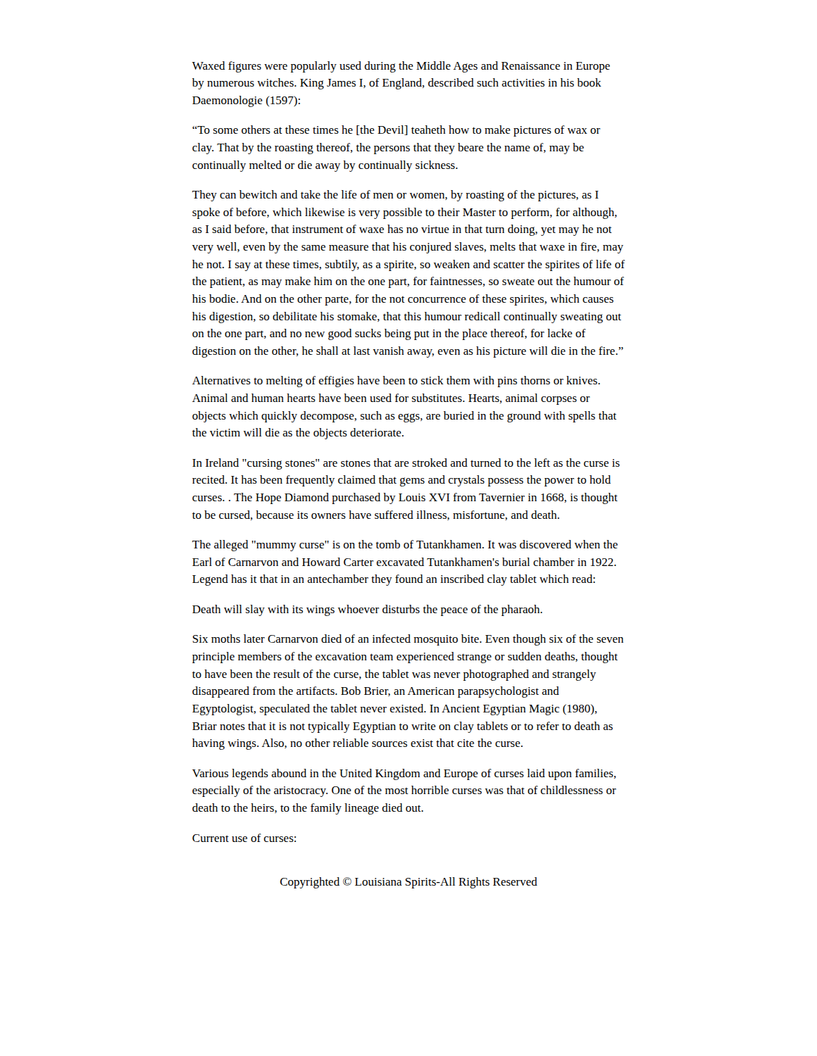Waxed figures were popularly used during the Middle Ages and Renaissance in Europe by numerous witches. King James I, of England, described such activities in his book Daemonologie (1597):
“To some others at these times he [the Devil] teaheth how to make pictures of wax or clay. That by the roasting thereof, the persons that they beare the name of, may be continually melted or die away by continually sickness.
They can bewitch and take the life of men or women, by roasting of the pictures, as I spoke of before, which likewise is very possible to their Master to perform, for although, as I said before, that instrument of waxe has no virtue in that turn doing, yet may he not very well, even by the same measure that his conjured slaves, melts that waxe in fire, may he not. I say at these times, subtily, as a spirite, so weaken and scatter the spirites of life of the patient, as may make him on the one part, for faintnesses, so sweate out the humour of his bodie. And on the other parte, for the not concurrence of these spirites, which causes his digestion, so debilitate his stomake, that this humour redicall continually sweating out on the one part, and no new good sucks being put in the place thereof, for lacke of digestion on the other, he shall at last vanish away, even as his picture will die in the fire.”
Alternatives to melting of effigies have been to stick them with pins thorns or knives. Animal and human hearts have been used for substitutes. Hearts, animal corpses or objects which quickly decompose, such as eggs, are buried in the ground with spells that the victim will die as the objects deteriorate.
In Ireland "cursing stones" are stones that are stroked and turned to the left as the curse is recited. It has been frequently claimed that gems and crystals possess the power to hold curses. . The Hope Diamond purchased by Louis XVI from Tavernier in 1668, is thought to be cursed, because its owners have suffered illness, misfortune, and death.
The alleged "mummy curse" is on the tomb of Tutankhamen. It was discovered when the Earl of Carnarvon and Howard Carter excavated Tutankhamen's burial chamber in 1922. Legend has it that in an antechamber they found an inscribed clay tablet which read:
Death will slay with its wings whoever disturbs the peace of the pharaoh.
Six moths later Carnarvon died of an infected mosquito bite. Even though six of the seven principle members of the excavation team experienced strange or sudden deaths, thought to have been the result of the curse, the tablet was never photographed and strangely disappeared from the artifacts. Bob Brier, an American parapsychologist and Egyptologist, speculated the tablet never existed. In Ancient Egyptian Magic (1980), Briar notes that it is not typically Egyptian to write on clay tablets or to refer to death as having wings. Also, no other reliable sources exist that cite the curse.
Various legends abound in the United Kingdom and Europe of curses laid upon families, especially of the aristocracy. One of the most horrible curses was that of childlessness or death to the heirs, to the family lineage died out.
Current use of curses:
Copyrighted © Louisiana Spirits-All Rights Reserved